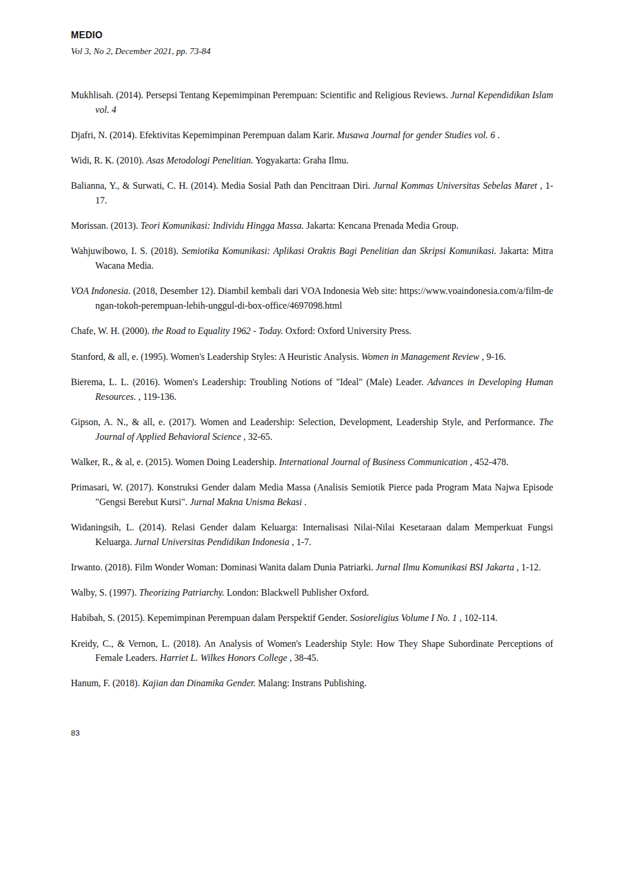MEDIO
Vol 3, No 2, December 2021, pp. 73-84
Mukhlisah. (2014). Persepsi Tentang Kepemimpinan Perempuan: Scientific and Religious Reviews. Jurnal Kependidikan Islam vol. 4
Djafri, N. (2014). Efektivitas Kepemimpinan Perempuan dalam Karir. Musawa Journal for gender Studies vol. 6 .
Widi, R. K. (2010). Asas Metodologi Penelitian. Yogyakarta: Graha Ilmu.
Balianna, Y., & Surwati, C. H. (2014). Media Sosial Path dan Pencitraan Diri. Jurnal Kommas Universitas Sebelas Maret , 1-17.
Morissan. (2013). Teori Komunikasi: Individu Hingga Massa. Jakarta: Kencana Prenada Media Group.
Wahjuwibowo, I. S. (2018). Semiotika Komunikasi: Aplikasi Oraktis Bagi Penelitian dan Skripsi Komunikasi. Jakarta: Mitra Wacana Media.
VOA Indonesia. (2018, Desember 12). Diambil kembali dari VOA Indonesia Web site: https://www.voaindonesia.com/a/film-dengan-tokoh-perempuan-lebih-unggul-di-box-office/4697098.html
Chafe, W. H. (2000). the Road to Equality 1962 - Today. Oxford: Oxford University Press.
Stanford, & all, e. (1995). Women's Leadership Styles: A Heuristic Analysis. Women in Management Review , 9-16.
Bierema, L. L. (2016). Women's Leadership: Troubling Notions of "Ideal" (Male) Leader. Advances in Developing Human Resources. , 119-136.
Gipson, A. N., & all, e. (2017). Women and Leadership: Selection, Development, Leadership Style, and Performance. The Journal of Applied Behavioral Science , 32-65.
Walker, R., & al, e. (2015). Women Doing Leadership. International Journal of Business Communication , 452-478.
Primasari, W. (2017). Konstruksi Gender dalam Media Massa (Analisis Semiotik Pierce pada Program Mata Najwa Episode "Gengsi Berebut Kursi". Jurnal Makna Unisma Bekasi .
Widaningsih, L. (2014). Relasi Gender dalam Keluarga: Internalisasi Nilai-Nilai Kesetaraan dalam Memperkuat Fungsi Keluarga. Jurnal Universitas Pendidikan Indonesia , 1-7.
Irwanto. (2018). Film Wonder Woman: Dominasi Wanita dalam Dunia Patriarki. Jurnal Ilmu Komunikasi BSI Jakarta , 1-12.
Walby, S. (1997). Theorizing Patriarchy. London: Blackwell Publisher Oxford.
Habibah, S. (2015). Kepemimpinan Perempuan dalam Perspektif Gender. Sosioreligius Volume I No. 1 , 102-114.
Kreidy, C., & Vernon, L. (2018). An Analysis of Women's Leadership Style: How They Shape Subordinate Perceptions of Female Leaders. Harriet L. Wilkes Honors College , 38-45.
Hanum, F. (2018). Kajian dan Dinamika Gender. Malang: Instrans Publishing.
83